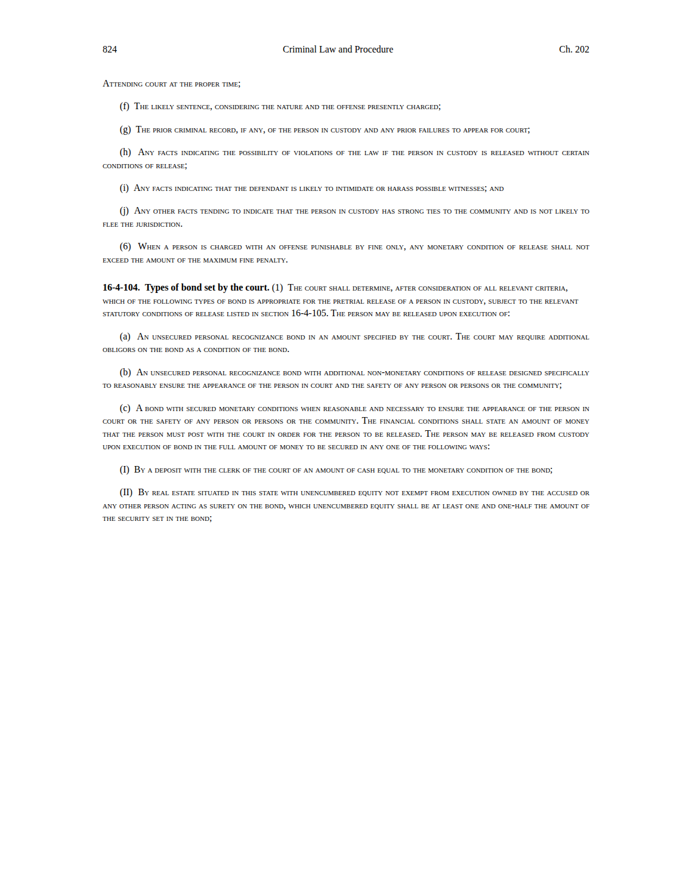824 Criminal Law and Procedure Ch. 202
Attending court at the proper time;
(f) The likely sentence, considering the nature and the offense presently charged;
(g) The prior criminal record, if any, of the person in custody and any prior failures to appear for court;
(h) Any facts indicating the possibility of violations of the law if the person in custody is released without certain conditions of release;
(i) Any facts indicating that the defendant is likely to intimidate or harass possible witnesses; and
(j) Any other facts tending to indicate that the person in custody has strong ties to the community and is not likely to flee the jurisdiction.
(6) When a person is charged with an offense punishable by fine only, any monetary condition of release shall not exceed the amount of the maximum fine penalty.
16-4-104. Types of bond set by the court.
(1) The court shall determine, after consideration of all relevant criteria, which of the following types of bond is appropriate for the pretrial release of a person in custody, subject to the relevant statutory conditions of release listed in section 16-4-105. The person may be released upon execution of:
(a) An unsecured personal recognizance bond in an amount specified by the court. The court may require additional obligors on the bond as a condition of the bond.
(b) An unsecured personal recognizance bond with additional non-monetary conditions of release designed specifically to reasonably ensure the appearance of the person in court and the safety of any person or persons or the community;
(c) A bond with secured monetary conditions when reasonable and necessary to ensure the appearance of the person in court or the safety of any person or persons or the community. The financial conditions shall state an amount of money that the person must post with the court in order for the person to be released. The person may be released from custody upon execution of bond in the full amount of money to be secured in any one of the following ways:
(I) By a deposit with the clerk of the court of an amount of cash equal to the monetary condition of the bond;
(II) By real estate situated in this state with unencumbered equity not exempt from execution owned by the accused or any other person acting as surety on the bond, which unencumbered equity shall be at least one and one-half the amount of the security set in the bond;